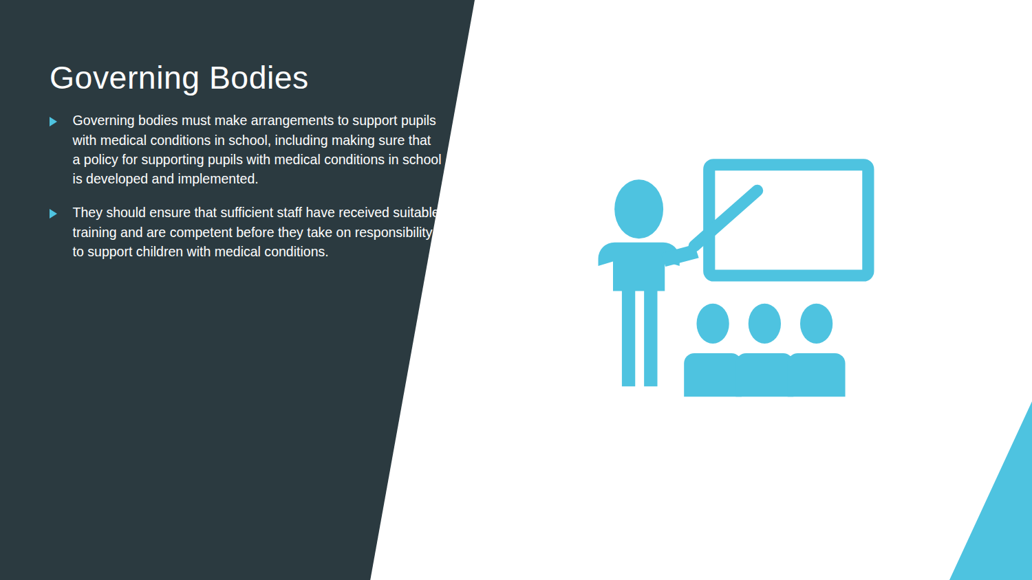Governing Bodies
Governing bodies must make arrangements to support pupils with medical conditions in school, including making sure that a policy for supporting pupils with medical conditions in school is developed and implemented.
They should ensure that sufficient staff have received suitable training and are competent before they take on responsibility to support children with medical conditions.